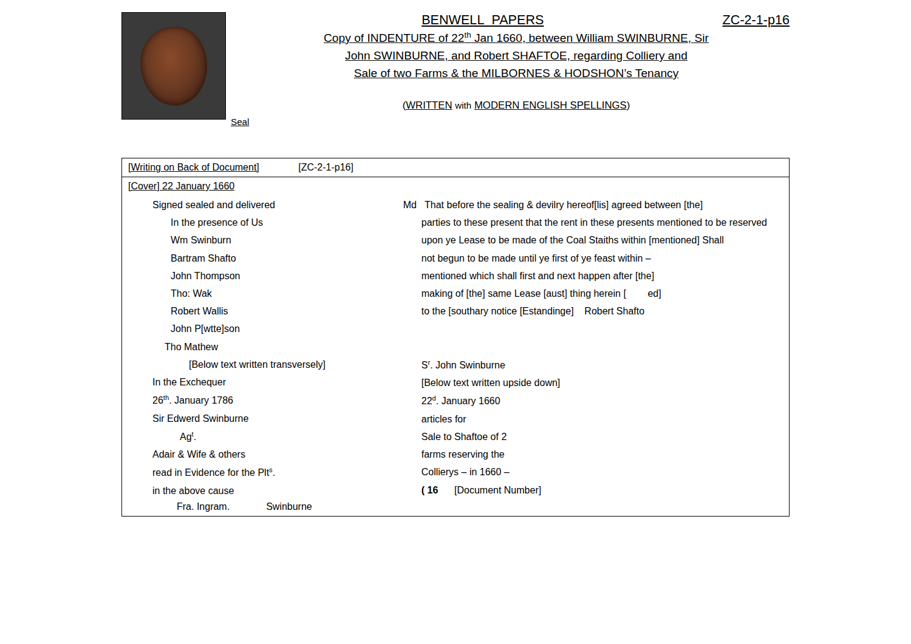BENWELL PAPERS ZC-2-1-p16
Copy of INDENTURE of 22th Jan 1660, between William SWINBURNE, Sir
John SWINBURNE, and Robert SHAFTOE, regarding Colliery and
Sale of two Farms & the MILBORNES & HODSHON’s Tenancy
(WRITTEN with MODERN ENGLISH SPELLINGS)
Seal
| [Writing on Back of Document] [ZC-2-1-p16] |
| [Cover] 22 January 1660 Signed sealed and delivered In the presence of Us Wm Swinburn Bartram Shafto John Thompson Tho: Wak Robert Wallis John P[wtte]son Tho Mathew [Below text written transversely] In the Exchequer 26 th . January 1786 Sir Edwerd Swinburne Ag t . Adair & Wife & others read in Evidence for the Plt s . in the above cause Fra. Ingram. Swinburne Md That before the sealing & devilry hereof[lis] agreed between [the] parties to these present that the rent in these presents mentioned to be reserved upon ye Lease to be made of the Coal Staiths within [mentioned] Shall not begun to be made until ye first of ye feast within – mentioned which shall first and next happen after [the] making of [the] same Lease [aust] thing herein [ ed] to the [southary notice [Estandinge] Robert Shafto S r . John Swinburne [Below text written upside down] 22 d . January 1660 articles for Sale to Shaftoe of 2 farms reserving the Collierys – in 1660 – ( 16 [Document Number] |